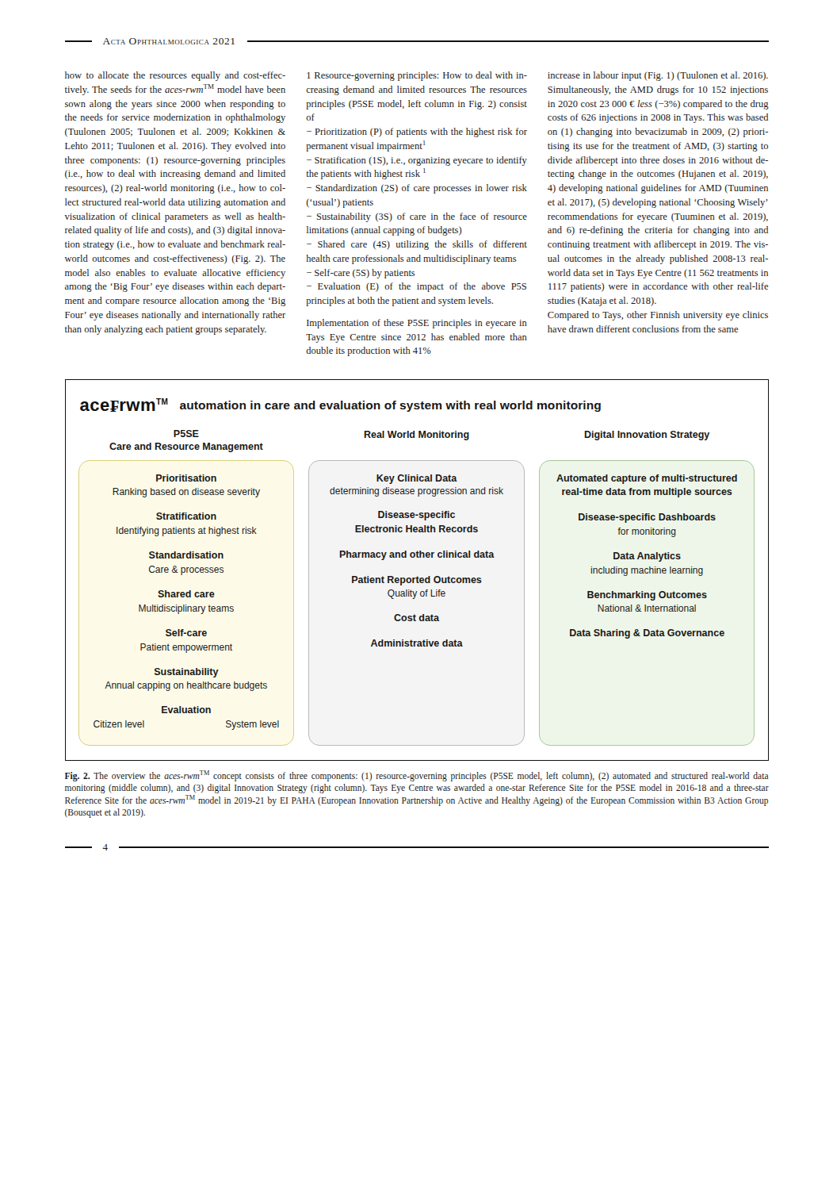Acta Ophthalmologica 2021
how to allocate the resources equally and cost-effectively. The seeds for the aces-rwmTM model have been sown along the years since 2000 when responding to the needs for service modernization in ophthalmology (Tuulonen 2005; Tuulonen et al. 2009; Kokkinen & Lehto 2011; Tuulonen et al. 2016). They evolved into three components: (1) resource-governing principles (i.e., how to deal with increasing demand and limited resources), (2) real-world monitoring (i.e., how to collect structured real-world data utilizing automation and visualization of clinical parameters as well as health-related quality of life and costs), and (3) digital innovation strategy (i.e., how to evaluate and benchmark real-world outcomes and cost-effectiveness) (Fig. 2). The model also enables to evaluate allocative efficiency among the ‘Big Four’ eye diseases within each department and compare resource allocation among the ‘Big Four’ eye diseases nationally and internationally rather than only analyzing each patient groups separately.
1 Resource-governing principles: How to deal with increasing demand and limited resources The resources principles (P5SE model, left column in Fig. 2) consist of
Prioritization (P) of patients with the highest risk for permanent visual impairment1
Stratification (1S), i.e., organizing eyecare to identify the patients with highest risk 1
Standardization (2S) of care processes in lower risk (‘usual’) patients
Sustainability (3S) of care in the face of resource limitations (annual capping of budgets)
Shared care (4S) utilizing the skills of different health care professionals and multidisciplinary teams
Self-care (5S) by patients
Evaluation (E) of the impact of the above P5S principles at both the patient and system levels.
Implementation of these P5SE principles in eyecare in Tays Eye Centre since 2012 has enabled more than double its production with 41%
increase in labour input (Fig. 1) (Tuulonen et al. 2016). Simultaneously, the AMD drugs for 10 152 injections in 2020 cost 23 000 € less (−3%) compared to the drug costs of 626 injections in 2008 in Tays. This was based on (1) changing into bevacizumab in 2009, (2) prioritising its use for the treatment of AMD, (3) starting to divide aflibercept into three doses in 2016 without detecting change in the outcomes (Hujanen et al. 2019), 4) developing national guidelines for AMD (Tuuminen et al. 2017), (5) developing national ‘Choosing Wisely’ recommendations for eyecare (Tuuminen et al. 2019), and 6) re-defining the criteria for changing into and continuing treatment with aflibercept in 2019. The visual outcomes in the already published 2008-13 real-world data set in Tays Eye Centre (11 562 treatments in 1117 patients) were in accordance with other real-life studies (Kataja et al. 2018).
Compared to Tays, other Finnish university eye clinics have drawn different conclusions from the same
ace₣rwmTM
automation in care and evaluation of system with real world monitoring
P5SE
Care and Resource Management
Real World Monitoring
Digital Innovation Strategy
Prioritisation Ranking based on disease severity
Stratification Identifying patients at highest risk
Standardisation Care & processes
Shared care Multidisciplinary teams
Self-care Patient empowerment
Sustainability Annual capping on healthcare budgets
Evaluation
Citizen level System level
Key Clinical Data determining disease progression and risk
Disease-specific
Electronic Health Records
Pharmacy and other clinical data
Patient Reported Outcomes Quality of Life
Cost data
Administrative data
Automated capture of multi-structured
real-time data from multiple sources
Disease-specific Dashboards for monitoring
Data Analytics including machine learning
Benchmarking Outcomes National & International
Data Sharing & Data Governance
Fig. 2. The overview the aces-rwmTM concept consists of three components: (1) resource-governing principles (P5SE model, left column), (2) automated and structured real-world data monitoring (middle column), and (3) digital Innovation Strategy (right column). Tays Eye Centre was awarded a one-star Reference Site for the P5SE model in 2016-18 and a three-star Reference Site for the aces-rwmTM model in 2019-21 by EI PAHA (European Innovation Partnership on Active and Healthy Ageing) of the European Commission within B3 Action Group (Bousquet et al 2019).
4